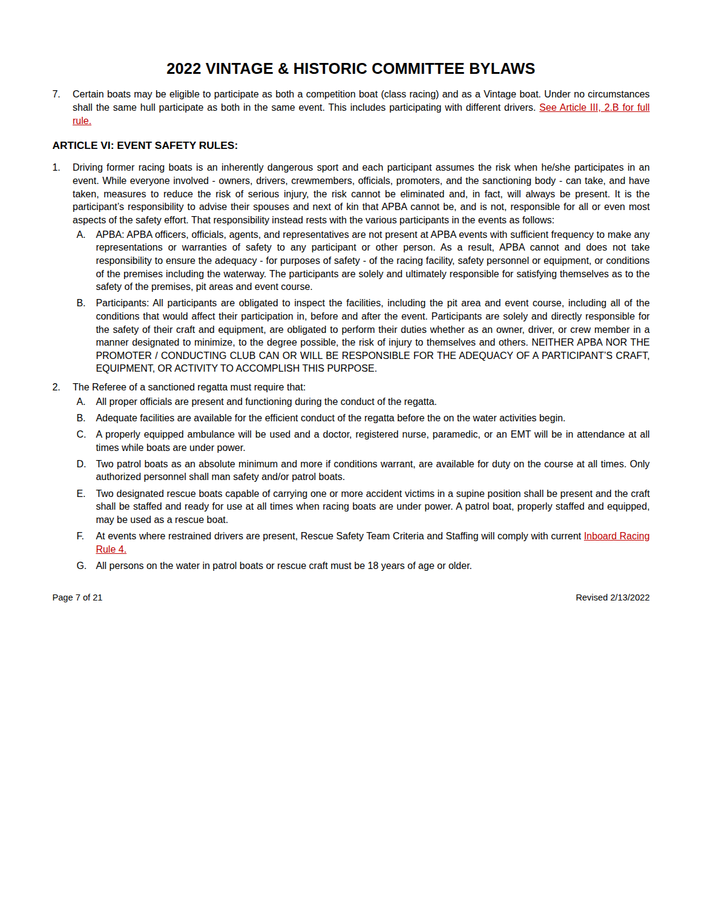2022 VINTAGE & HISTORIC COMMITTEE BYLAWS
7. Certain boats may be eligible to participate as both a competition boat (class racing) and as a Vintage boat. Under no circumstances shall the same hull participate as both in the same event. This includes participating with different drivers. See Article III, 2.B for full rule.
ARTICLE VI: EVENT SAFETY RULES:
1. Driving former racing boats is an inherently dangerous sport and each participant assumes the risk when he/she participates in an event. While everyone involved - owners, drivers, crewmembers, officials, promoters, and the sanctioning body - can take, and have taken, measures to reduce the risk of serious injury, the risk cannot be eliminated and, in fact, will always be present. It is the participant’s responsibility to advise their spouses and next of kin that APBA cannot be, and is not, responsible for all or even most aspects of the safety effort. That responsibility instead rests with the various participants in the events as follows:
A. APBA: APBA officers, officials, agents, and representatives are not present at APBA events with sufficient frequency to make any representations or warranties of safety to any participant or other person. As a result, APBA cannot and does not take responsibility to ensure the adequacy - for purposes of safety - of the racing facility, safety personnel or equipment, or conditions of the premises including the waterway. The participants are solely and ultimately responsible for satisfying themselves as to the safety of the premises, pit areas and event course.
B. Participants: All participants are obligated to inspect the facilities, including the pit area and event course, including all of the conditions that would affect their participation in, before and after the event. Participants are solely and directly responsible for the safety of their craft and equipment, are obligated to perform their duties whether as an owner, driver, or crew member in a manner designated to minimize, to the degree possible, the risk of injury to themselves and others. NEITHER APBA NOR THE PROMOTER / CONDUCTING CLUB CAN OR WILL BE RESPONSIBLE FOR THE ADEQUACY OF A PARTICIPANT’S CRAFT, EQUIPMENT, OR ACTIVITY TO ACCOMPLISH THIS PURPOSE.
2. The Referee of a sanctioned regatta must require that:
A. All proper officials are present and functioning during the conduct of the regatta.
B. Adequate facilities are available for the efficient conduct of the regatta before the on the water activities begin.
C. A properly equipped ambulance will be used and a doctor, registered nurse, paramedic, or an EMT will be in attendance at all times while boats are under power.
D. Two patrol boats as an absolute minimum and more if conditions warrant, are available for duty on the course at all times. Only authorized personnel shall man safety and/or patrol boats.
E. Two designated rescue boats capable of carrying one or more accident victims in a supine position shall be present and the craft shall be staffed and ready for use at all times when racing boats are under power. A patrol boat, properly staffed and equipped, may be used as a rescue boat.
F. At events where restrained drivers are present, Rescue Safety Team Criteria and Staffing will comply with current Inboard Racing Rule 4.
G. All persons on the water in patrol boats or rescue craft must be 18 years of age or older.
Page 7 of 21 Revised 2/13/2022